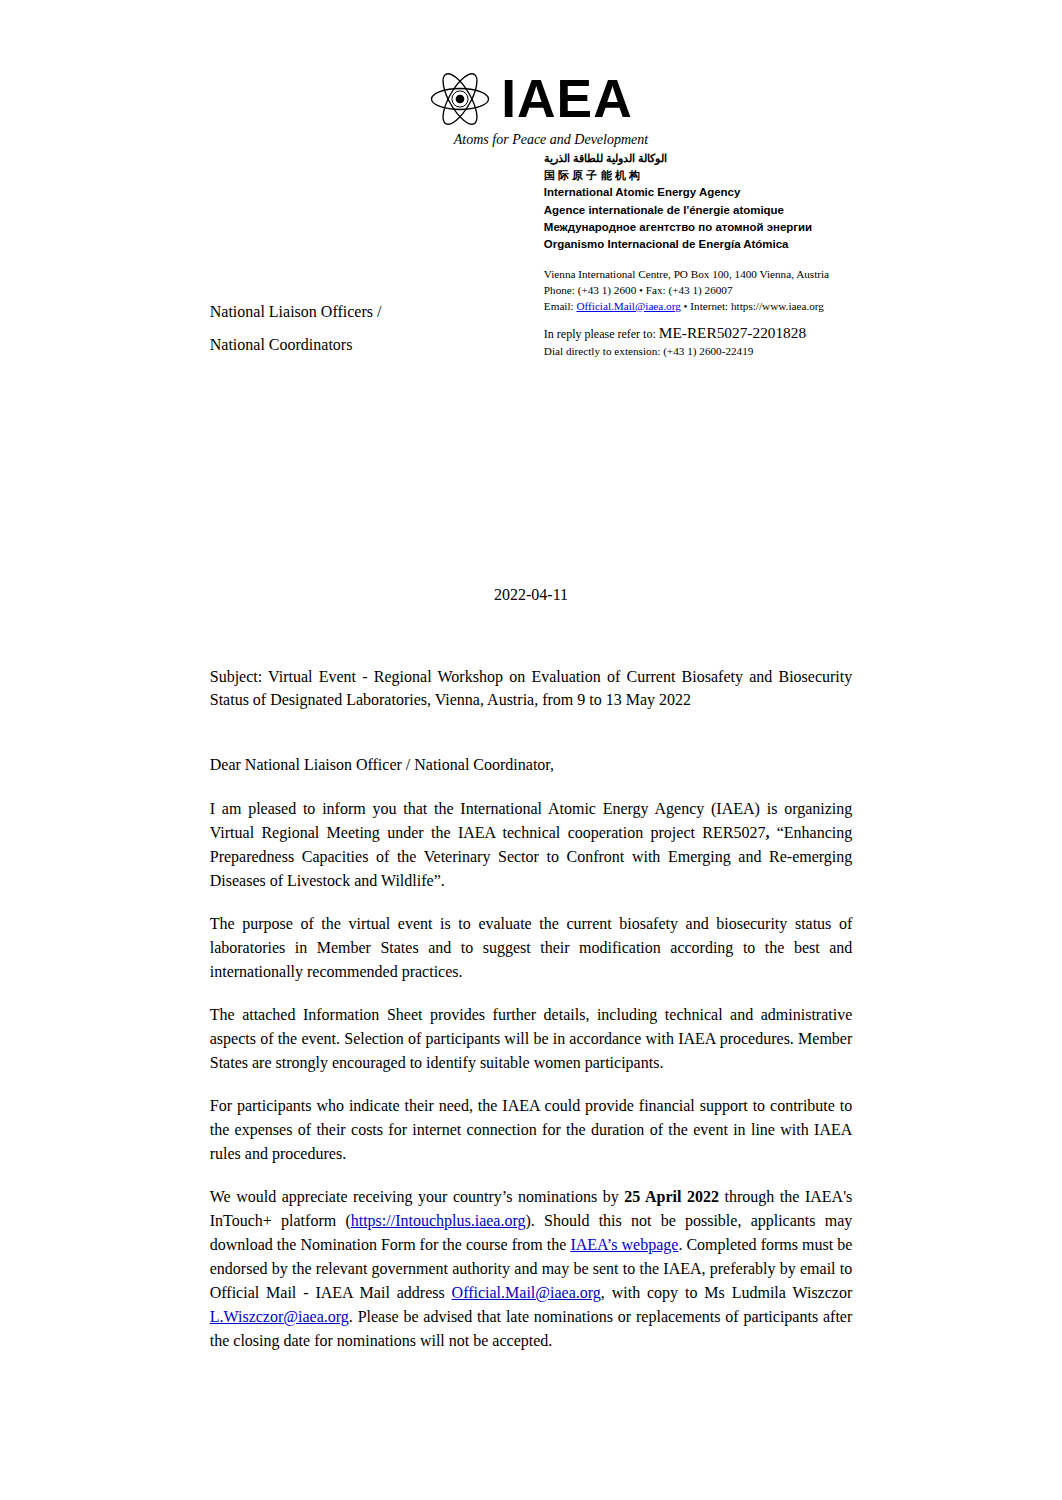IAEA
Atoms for Peace and Development
الوكالة الدولية للطاقة الذرية
国 际 原 子 能 机 构
International Atomic Energy Agency
Agence internationale de l'énergie atomique
Международное агентство по атомной энергии
Organismo Internacional de Energía Atómica
Vienna International Centre, PO Box 100, 1400 Vienna, Austria
Phone: (+43 1) 2600 • Fax: (+43 1) 26007
Email: Official.Mail@iaea.org • Internet: https://www.iaea.org
In reply please refer to: ME-RER5027-2201828
Dial directly to extension: (+43 1) 2600-22419
National Liaison Officers /
National Coordinators
2022-04-11
Subject: Virtual Event - Regional Workshop on Evaluation of Current Biosafety and Biosecurity Status of Designated Laboratories, Vienna, Austria, from 9 to 13 May 2022
Dear National Liaison Officer / National Coordinator,
I am pleased to inform you that the International Atomic Energy Agency (IAEA) is organizing Virtual Regional Meeting under the IAEA technical cooperation project RER5027, “Enhancing Preparedness Capacities of the Veterinary Sector to Confront with Emerging and Re-emerging Diseases of Livestock and Wildlife”.
The purpose of the virtual event is to evaluate the current biosafety and biosecurity status of laboratories in Member States and to suggest their modification according to the best and internationally recommended practices.
The attached Information Sheet provides further details, including technical and administrative aspects of the event. Selection of participants will be in accordance with IAEA procedures. Member States are strongly encouraged to identify suitable women participants.
For participants who indicate their need, the IAEA could provide financial support to contribute to the expenses of their costs for internet connection for the duration of the event in line with IAEA rules and procedures.
We would appreciate receiving your country’s nominations by 25 April 2022 through the IAEA's InTouch+ platform (https://Intouchplus.iaea.org). Should this not be possible, applicants may download the Nomination Form for the course from the IAEA’s webpage. Completed forms must be endorsed by the relevant government authority and may be sent to the IAEA, preferably by email to Official Mail - IAEA Mail address Official.Mail@iaea.org, with copy to Ms Ludmila Wiszczor L.Wiszczor@iaea.org. Please be advised that late nominations or replacements of participants after the closing date for nominations will not be accepted.